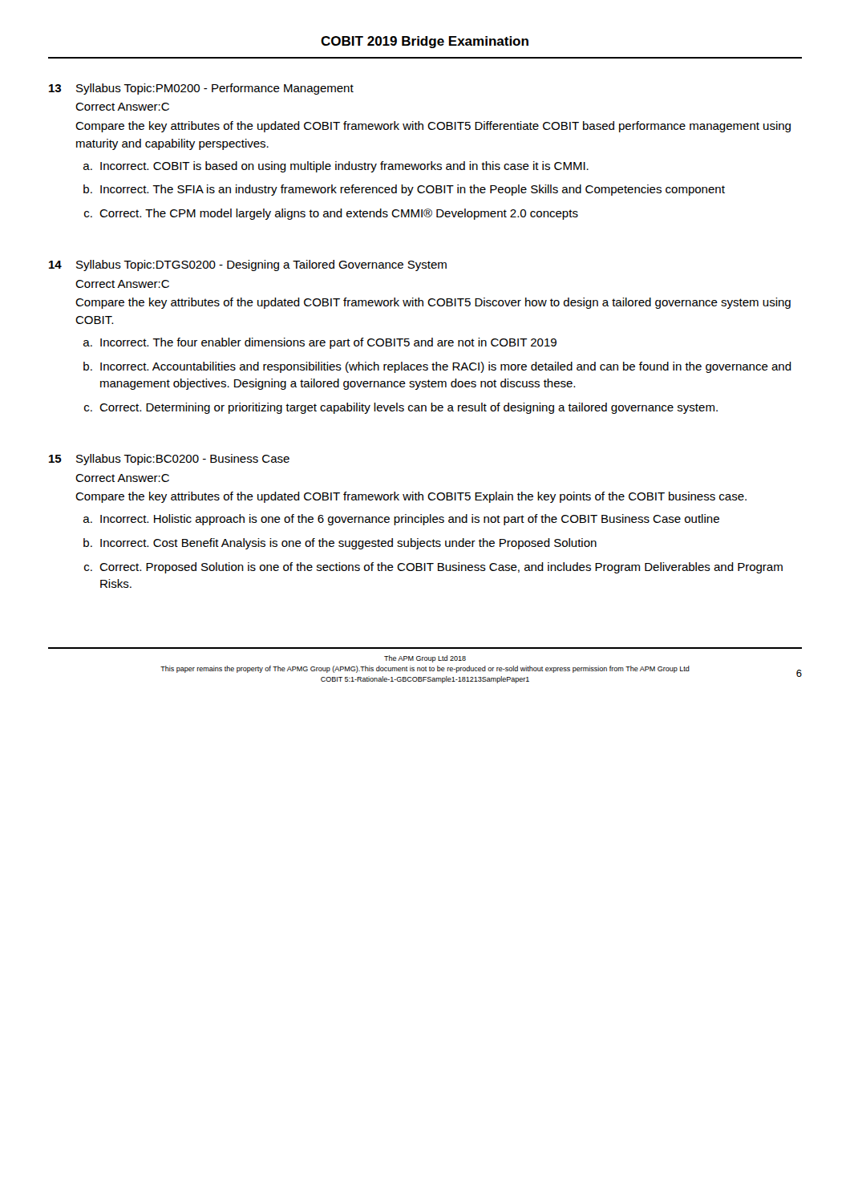COBIT 2019 Bridge Examination
13
Syllabus Topic:PM0200 - Performance Management
Correct Answer:C
Compare the key attributes of the updated COBIT framework with COBIT5 Differentiate COBIT based performance management using maturity and capability perspectives.
Incorrect. COBIT is based on using multiple industry frameworks and in this case it is CMMI.
Incorrect. The SFIA is an industry framework referenced by COBIT in the People Skills and Competencies component
Correct. The CPM model largely aligns to and extends CMMI® Development 2.0 concepts
14
Syllabus Topic:DTGS0200 - Designing a Tailored Governance System
Correct Answer:C
Compare the key attributes of the updated COBIT framework with COBIT5 Discover how to design a tailored governance system using COBIT.
Incorrect. The four enabler dimensions are part of COBIT5 and are not in COBIT 2019
Incorrect. Accountabilities and responsibilities (which replaces the RACI) is more detailed and can be found in the governance and management objectives. Designing a tailored governance system does not discuss these.
Correct. Determining or prioritizing target capability levels can be a result of designing a tailored governance system.
15
Syllabus Topic:BC0200 - Business Case
Correct Answer:C
Compare the key attributes of the updated COBIT framework with COBIT5 Explain the key points of the COBIT business case.
Incorrect. Holistic approach is one of the 6 governance principles and is not part of the COBIT Business Case outline
Incorrect. Cost Benefit Analysis is one of the suggested subjects under the Proposed Solution
Correct. Proposed Solution is one of the sections of the COBIT Business Case, and includes Program Deliverables and Program Risks.
The APM Group Ltd 2018
This paper remains the property of The APMG Group (APMG).This document is not to be re-produced or re-sold without express permission from The APM Group Ltd
COBIT 5:1-Rationale-1-GBCOBFSample1-181213SamplePaper1 6